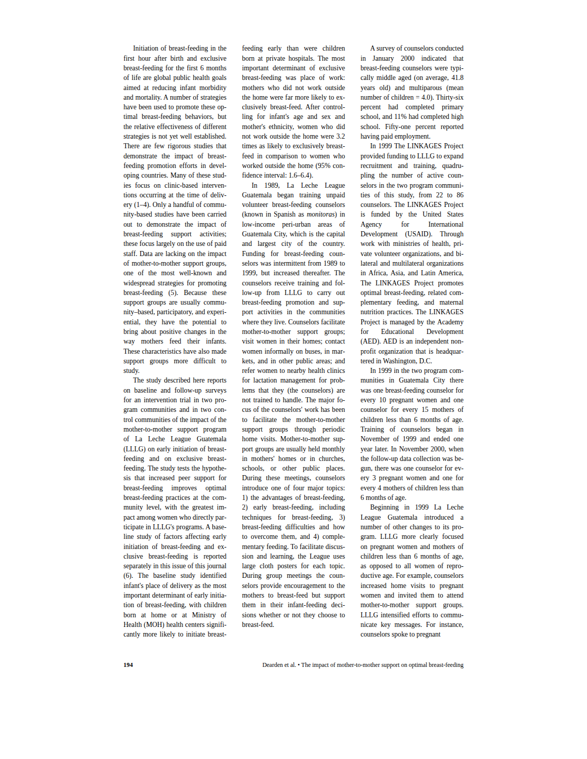Initiation of breast-feeding in the first hour after birth and exclusive breast-feeding for the first 6 months of life are global public health goals aimed at reducing infant morbidity and mortality. A number of strategies have been used to promote these optimal breast-feeding behaviors, but the relative effectiveness of different strategies is not yet well established. There are few rigorous studies that demonstrate the impact of breast-feeding promotion efforts in developing countries. Many of these studies focus on clinic-based interventions occurring at the time of delivery (1–4). Only a handful of community-based studies have been carried out to demonstrate the impact of breast-feeding support activities; these focus largely on the use of paid staff. Data are lacking on the impact of mother-to-mother support groups, one of the most well-known and widespread strategies for promoting breast-feeding (5). Because these support groups are usually community–based, participatory, and experiential, they have the potential to bring about positive changes in the way mothers feed their infants. These characteristics have also made support groups more difficult to study.
The study described here reports on baseline and follow-up surveys for an intervention trial in two program communities and in two control communities of the impact of the mother-to-mother support program of La Leche League Guatemala (LLLG) on early initiation of breast-feeding and on exclusive breast-feeding. The study tests the hypothesis that increased peer support for breast-feeding improves optimal breast-feeding practices at the community level, with the greatest impact among women who directly participate in LLLG's programs. A baseline study of factors affecting early initiation of breast-feeding and exclusive breast-feeding is reported separately in this issue of this journal (6). The baseline study identified infant's place of delivery as the most important determinant of early initiation of breast-feeding, with children born at home or at Ministry of Health (MOH) health centers significantly more likely to initiate breast-feeding early than were children born at private hospitals. The most important determinant of exclusive breast-feeding was place of work: mothers who did not work outside the home were far more likely to exclusively breast-feed. After controlling for infant's age and sex and mother's ethnicity, women who did not work outside the home were 3.2 times as likely to exclusively breast-feed in comparison to women who worked outside the home (95% confidence interval: 1.6–6.4).
In 1989, La Leche League Guatemala began training unpaid volunteer breast-feeding counselors (known in Spanish as monitoras) in low-income peri-urban areas of Guatemala City, which is the capital and largest city of the country. Funding for breast-feeding counselors was intermittent from 1989 to 1999, but increased thereafter. The counselors receive training and follow-up from LLLG to carry out breast-feeding promotion and support activities in the communities where they live. Counselors facilitate mother-to-mother support groups; visit women in their homes; contact women informally on buses, in markets, and in other public areas; and refer women to nearby health clinics for lactation management for problems that they (the counselors) are not trained to handle. The major focus of the counselors' work has been to facilitate the mother-to-mother support groups through periodic home visits. Mother-to-mother support groups are usually held monthly in mothers' homes or in churches, schools, or other public places. During these meetings, counselors introduce one of four major topics: 1) the advantages of breast-feeding, 2) early breast-feeding, including techniques for breast-feeding, 3) breast-feeding difficulties and how to overcome them, and 4) complementary feeding. To facilitate discussion and learning, the League uses large cloth posters for each topic. During group meetings the counselors provide encouragement to the mothers to breast-feed but support them in their infant-feeding decisions whether or not they choose to breast-feed.
A survey of counselors conducted in January 2000 indicated that breast-feeding counselors were typically middle aged (on average, 41.8 years old) and multiparous (mean number of children = 4.0). Thirty-six percent had completed primary school, and 11% had completed high school. Fifty-one percent reported having paid employment.
In 1999 The LINKAGES Project provided funding to LLLG to expand recruitment and training, quadrupling the number of active counselors in the two program communities of this study, from 22 to 86 counselors. The LINKAGES Project is funded by the United States Agency for International Development (USAID). Through work with ministries of health, private volunteer organizations, and bilateral and multilateral organizations in Africa, Asia, and Latin America, The LINKAGES Project promotes optimal breast-feeding, related complementary feeding, and maternal nutrition practices. The LINKAGES Project is managed by the Academy for Educational Development (AED). AED is an independent nonprofit organization that is headquartered in Washington, D.C.
In 1999 in the two program communities in Guatemala City there was one breast-feeding counselor for every 10 pregnant women and one counselor for every 15 mothers of children less than 6 months of age. Training of counselors began in November of 1999 and ended one year later. In November 2000, when the follow-up data collection was begun, there was one counselor for every 3 pregnant women and one for every 4 mothers of children less than 6 months of age.
Beginning in 1999 La Leche League Guatemala introduced a number of other changes to its program. LLLG more clearly focused on pregnant women and mothers of children less than 6 months of age, as opposed to all women of reproductive age. For example, counselors increased home visits to pregnant women and invited them to attend mother-to-mother support groups. LLLG intensified efforts to communicate key messages. For instance, counselors spoke to pregnant
194 Dearden et al. • The impact of mother-to-mother support on optimal breast-feeding